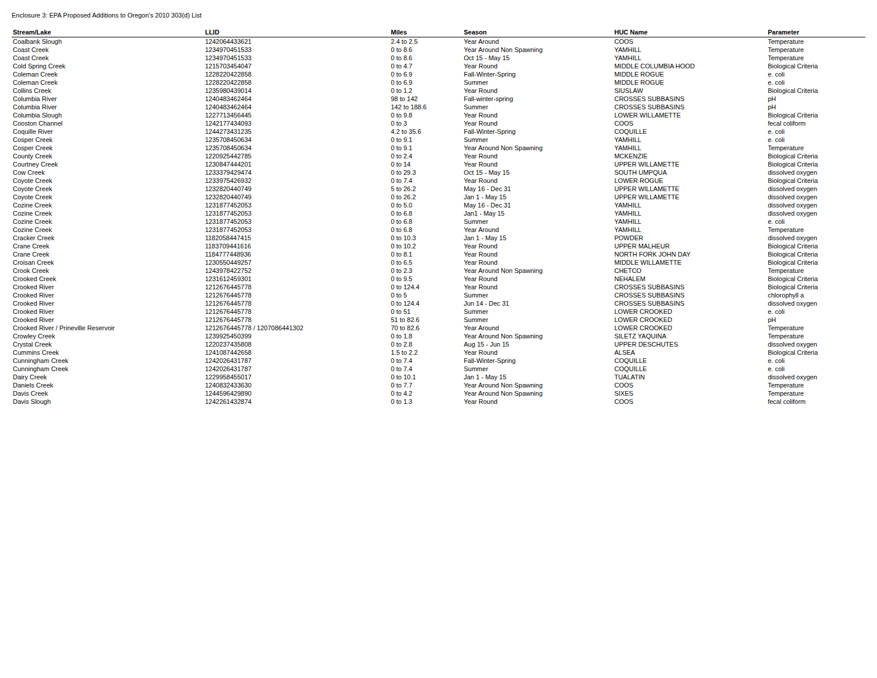Enclosure 3: EPA Proposed Additions to Oregon's 2010 303(d) List
| Stream/Lake | LLID | Miles | Season | HUC Name | Parameter |
| --- | --- | --- | --- | --- | --- |
| Coalbank Slough | 1242064433621 | 2.4 to 2.5 | Year Around | COOS | Temperature |
| Coast Creek | 1234970451533 | 0 to 8.6 | Year Around Non Spawning | YAMHILL | Temperature |
| Coast Creek | 1234970451533 | 0 to 8.6 | Oct 15 - May 15 | YAMHILL | Temperature |
| Cold Spring Creek | 1215703454047 | 0 to 4.7 | Year Round | MIDDLE COLUMBIA HOOD | Biological Criteria |
| Coleman Creek | 1228220422858 | 0 to 6.9 | Fall-Winter-Spring | MIDDLE ROGUE | e. coli |
| Coleman Creek | 1228220422858 | 0 to 6.9 | Summer | MIDDLE ROGUE | e. coli |
| Collins Creek | 1235980439014 | 0 to 1.2 | Year Round | SIUSLAW | Biological Criteria |
| Columbia River | 1240483462464 | 98 to 142 | Fall-winter-spring | CROSSES SUBBASINS | pH |
| Columbia River | 1240483462464 | 142 to 188.6 | Summer | CROSSES SUBBASINS | pH |
| Columbia Slough | 1227713456445 | 0 to 9.8 | Year Round | LOWER WILLAMETTE | Biological Criteria |
| Cooston Channel | 1242177434093 | 0 to 3 | Year Round | COOS | fecal coliform |
| Coquille River | 1244273431235 | 4.2 to 35.6 | Fall-Winter-Spring | COQUILLE | e. coli |
| Cosper Creek | 1235708450634 | 0 to 9.1 | Summer | YAMHILL | e. coli |
| Cosper Creek | 1235708450634 | 0 to 9.1 | Year Around Non Spawning | YAMHILL | Temperature |
| County Creek | 1220925442785 | 0 to 2.4 | Year Round | MCKENZIE | Biological Criteria |
| Courtney Creek | 1230847444201 | 0 to 14 | Year Round | UPPER WILLAMETTE | Biological Criteria |
| Cow Creek | 1233379429474 | 0 to 29.3 | Oct 15 - May 15 | SOUTH UMPQUA | dissolved oxygen |
| Coyote Creek | 1233975426932 | 0 to 7.4 | Year Round | LOWER ROGUE | Biological Criteria |
| Coyote Creek | 1232820440749 | 5 to 26.2 | May 16 - Dec 31 | UPPER WILLAMETTE | dissolved oxygen |
| Coyote Creek | 1232820440749 | 0 to 26.2 | Jan 1 - May 15 | UPPER WILLAMETTE | dissolved oxygen |
| Cozine Creek | 1231877452053 | 0 to 5.0 | May 16 - Dec 31 | YAMHILL | dissolved oxygen |
| Cozine Creek | 1231877452053 | 0 to 6.8 | Jan1 - May 15 | YAMHILL | dissolved oxygen |
| Cozine Creek | 1231877452053 | 0 to 6.8 | Summer | YAMHILL | e. coli |
| Cozine Creek | 1231877452053 | 0 to 6.8 | Year Around | YAMHILL | Temperature |
| Cracker Creek | 1182058447415 | 0 to 10.3 | Jan 1 - May 15 | POWDER | dissolved oxygen |
| Crane Creek | 1183709441616 | 0 to 10.2 | Year Round | UPPER MALHEUR | Biological Criteria |
| Crane Creek | 1184777448936 | 0 to 8.1 | Year Round | NORTH FORK JOHN DAY | Biological Criteria |
| Croisan Creek | 1230550449257 | 0 to 6.5 | Year Round | MIDDLE WILLAMETTE | Biological Criteria |
| Crook Creek | 1243978422752 | 0 to 2.3 | Year Around Non Spawning | CHETCO | Temperature |
| Crooked Creek | 1231612459301 | 0 to 9.5 | Year Round | NEHALEM | Biological Criteria |
| Crooked River | 1212676445778 | 0 to 124.4 | Year Round | CROSSES SUBBASINS | Biological Criteria |
| Crooked River | 1212676445778 | 0 to 5 | Summer | CROSSES SUBBASINS | chlorophyll a |
| Crooked River | 1212676445778 | 0 to 124.4 | Jun 14 - Dec 31 | CROSSES SUBBASINS | dissolved oxygen |
| Crooked River | 1212676445778 | 0 to 51 | Summer | LOWER CROOKED | e. coli |
| Crooked River | 1212676445778 | 51 to 82.6 | Summer | LOWER CROOKED | pH |
| Crooked River / Prineville Reservoir | 1212676445778 / 1207086441302 | 70 to 82.6 | Year Around | LOWER CROOKED | Temperature |
| Crowley Creek | 1239925450399 | 0 to 1.8 | Year Around Non Spawning | SILETZ YAQUINA | Temperature |
| Crystal Creek | 1220237435808 | 0 to 2.8 | Aug 15 - Jun 15 | UPPER DESCHUTES | dissolved oxygen |
| Cummins Creek | 1241087442658 | 1.5 to 2.2 | Year Round | ALSEA | Biological Criteria |
| Cunningham Creek | 1242026431787 | 0 to 7.4 | Fall-Winter-Spring | COQUILLE | e. coli |
| Cunningham Creek | 1242026431787 | 0 to 7.4 | Summer | COQUILLE | e. coli |
| Dairy Creek | 1229958455017 | 0 to 10.1 | Jan 1 - May 15 | TUALATIN | dissolved oxygen |
| Daniels Creek | 1240832433630 | 0 to 7.7 | Year Around Non Spawning | COOS | Temperature |
| Davis Creek | 1244596429890 | 0 to 4.2 | Year Around Non Spawning | SIXES | Temperature |
| Davis Slough | 1242261432874 | 0 to 1.3 | Year Round | COOS | fecal coliform |